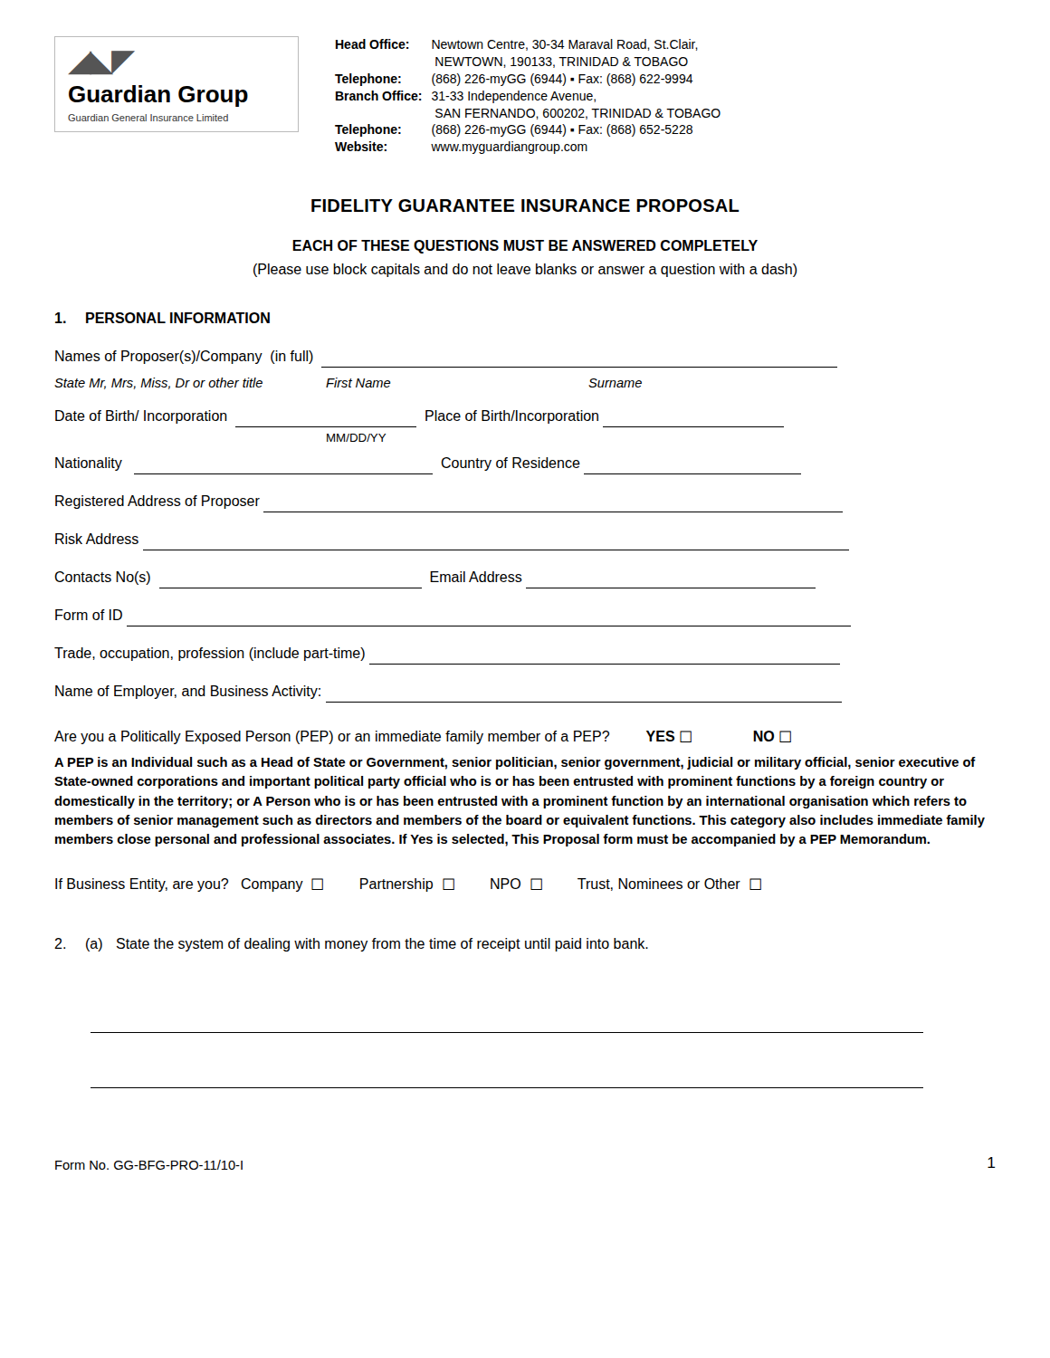◢◣◤
Guardian Group
Guardian General Insurance Limited
| Head Office: | Newtown Centre, 30-34 Maraval Road, St.Clair, |
| | NEWTOWN, 190133, TRINIDAD & TOBAGO |
| Telephone: | (868) 226-myGG (6944) ▪ Fax: (868) 622-9994 |
| Branch Office: | 31-33 Independence Avenue, |
| | SAN FERNANDO, 600202, TRINIDAD & TOBAGO |
| Telephone: | (868) 226-myGG (6944) ▪ Fax: (868) 652-5228 |
| Website: | www.myguardiangroup.com |
FIDELITY GUARANTEE INSURANCE PROPOSAL
EACH OF THESE QUESTIONS MUST BE ANSWERED COMPLETELY
(Please use block capitals and do not leave blanks or answer a question with a dash)
1. PERSONAL INFORMATION
Names of Proposer(s)/Company (in full)
State Mr, Mrs, Miss, Dr or other title First Name Surname
Date of Birth/ Incorporation Place of Birth/Incorporation
MM/DD/YY
Nationality Country of Residence
Registered Address of Proposer
Risk Address
Contacts No(s) Email Address
Form of ID
Trade, occupation, profession (include part-time)
Name of Employer, and Business Activity:
Are you a Politically Exposed Person (PEP) or an immediate family member of a PEP? YES ☐ NO ☐
A PEP is an Individual such as a Head of State or Government, senior politician, senior government, judicial or military official, senior executive of State-owned corporations and important political party official who is or has been entrusted with prominent functions by a foreign country or domestically in the territory; or A Person who is or has been entrusted with a prominent function by an international organisation which refers to members of senior management such as directors and members of the board or equivalent functions. This category also includes immediate family members close personal and professional associates. If Yes is selected, This Proposal form must be accompanied by a PEP Memorandum.
If Business Entity, are you? Company ☐ Partnership ☐ NPO ☐ Trust, Nominees or Other ☐
2.(a) State the system of dealing with money from the time of receipt until paid into bank.
Form No. GG-BFG-PRO-11/10-I
1